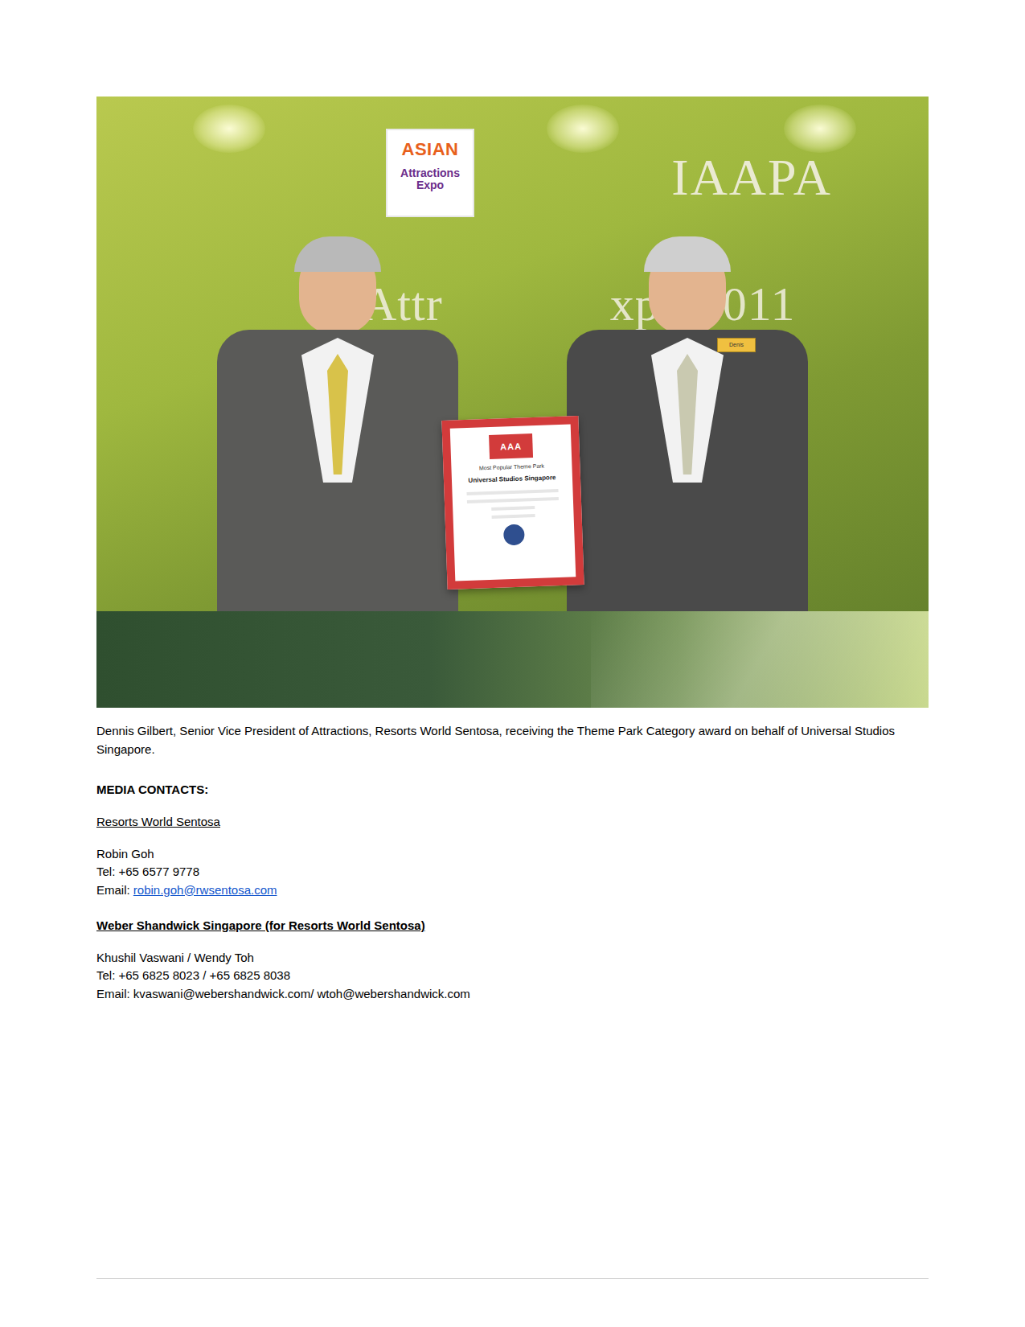IAAPA
Attr xpo 2011
ASIAN
Attractions
Expo
Denis
AAA
Most Popular Theme Park
Universal Studios Singapore
Dennis Gilbert, Senior Vice President of Attractions, Resorts World Sentosa, receiving the Theme Park Category award on behalf of Universal Studios Singapore.
MEDIA CONTACTS:
Resorts World Sentosa
Robin Goh
Tel: +65 6577 9778
Email: robin.goh@rwsentosa.com
Weber Shandwick Singapore (for Resorts World Sentosa)
Khushil Vaswani / Wendy Toh
Tel: +65 6825 8023 / +65 6825 8038
Email: kvaswani@webershandwick.com/ wtoh@webershandwick.com